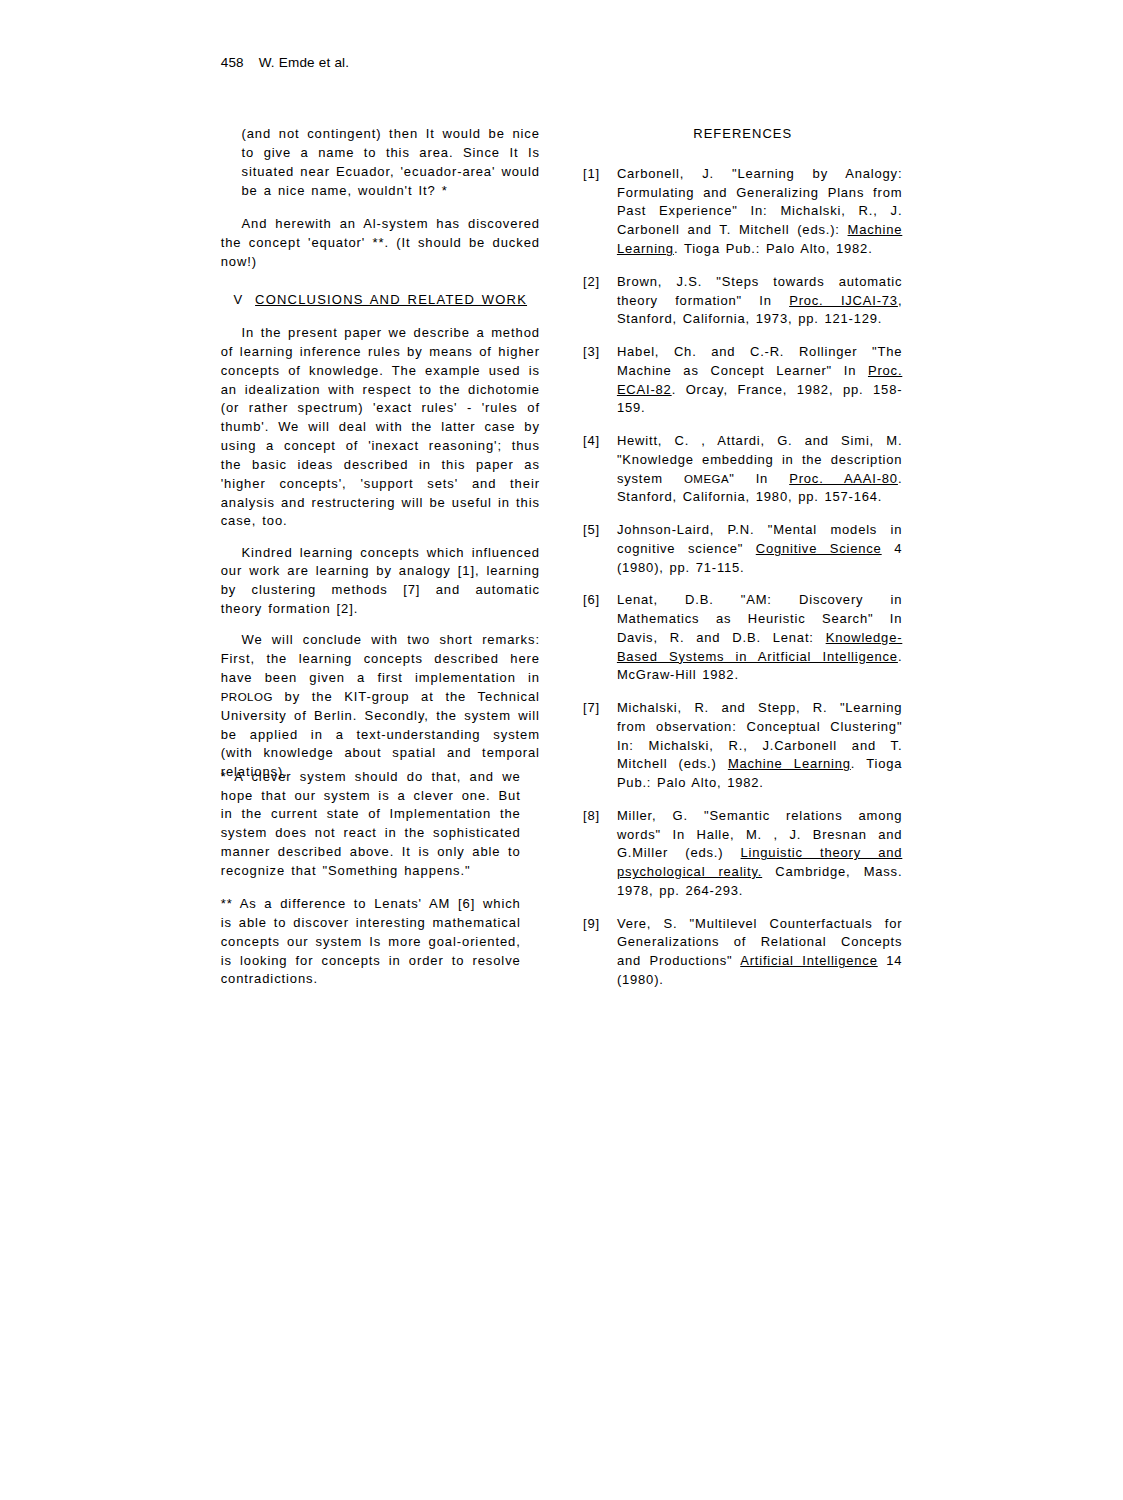458 W. Emde et al.
(and not contingent) then It would be nice to give a name to this area. Since It Is situated near Ecuador, 'ecuador-area' would be a nice name, wouldn't It? *
And herewith an Al-system has discovered the concept 'equator' **. (It should be ducked now!)
VCONCLUSIONS AND RELATED WORK
In the present paper we describe a method of learning inference rules by means of higher concepts of knowledge. The example used is an idealization with respect to the dichotomie (or rather spectrum) 'exact rules' - 'rules of thumb'. We will deal with the latter case by using a concept of 'inexact reasoning'; thus the basic ideas described in this paper as 'higher concepts', 'support sets' and their analysis and restructering will be useful in this case, too.
Kindred learning concepts which influenced our work are learning by analogy [1], learning by clustering methods [7] and automatic theory formation [2].
We will conclude with two short remarks: First, the learning concepts described here have been given a first implementation in PROLOG by the KIT-group at the Technical University of Berlin. Secondly, the system will be applied in a text-understanding system (with knowledge about spatial and temporal relations).
REFERENCES
[1] Carbonell, J. "Learning by Analogy: Formulating and Generalizing Plans from Past Experience" In: Michalski, R., J. Carbonell and T. Mitchell (eds.): Machine Learning. Tioga Pub.: Palo Alto, 1982.
[2] Brown, J.S. "Steps towards automatic theory formation" In Proc. IJCAI-73, Stanford, California, 1973, pp. 121-129.
[3] Habel, Ch. and C.-R. Rollinger "The Machine as Concept Learner" In Proc. ECAI-82. Orcay, France, 1982, pp. 158-159.
[4] Hewitt, C. , Attardi, G. and Simi, M. "Knowledge embedding in the description system OMEGA" In Proc. AAAI-80. Stanford, California, 1980, pp. 157-164.
[5] Johnson-Laird, P.N. "Mental models in cognitive science" Cognitive Science 4 (1980), pp. 71-115.
[6] Lenat, D.B. "AM: Discovery in Mathematics as Heuristic Search" In Davis, R. and D.B. Lenat: Knowledge-Based Systems in Aritficial Intelligence. McGraw-Hill 1982.
[7] Michalski, R. and Stepp, R. "Learning from observation: Conceptual Clustering" In: Michalski, R., J.Carbonell and T. Mitchell (eds.) Machine Learning. Tioga Pub.: Palo Alto, 1982.
[8] Miller, G. "Semantic relations among words" In Halle, M. , J. Bresnan and G.Miller (eds.) Linguistic theory and psychological reality. Cambridge, Mass. 1978, pp. 264-293.
[9] Vere, S. "Multilevel Counterfactuals for Generalizations of Relational Concepts and Productions" Artificial Intelligence 14 (1980).
* A clever system should do that, and we hope that our system is a clever one. But in the current state of Implementation the system does not react in the sophisticated manner described above. It is only able to recognize that "Something happens."
** As a difference to Lenats' AM [6] which is able to discover interesting mathematical concepts our system Is more goal-oriented, is looking for concepts in order to resolve contradictions.